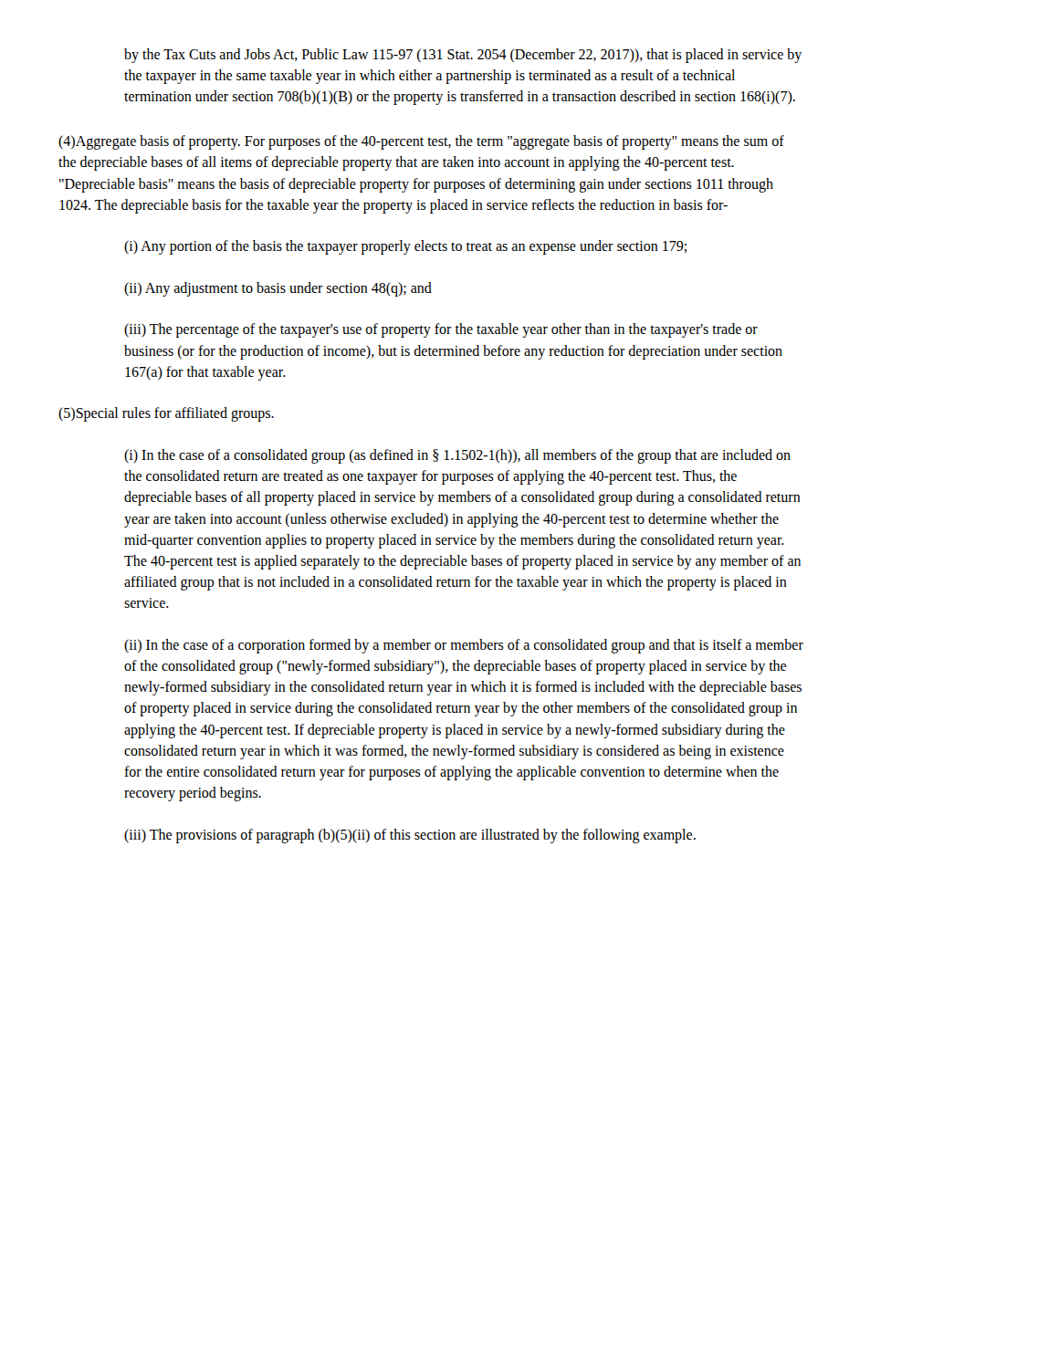by the Tax Cuts and Jobs Act, Public Law 115-97 (131 Stat. 2054 (December 22, 2017)), that is placed in service by the taxpayer in the same taxable year in which either a partnership is terminated as a result of a technical termination under section 708(b)(1)(B) or the property is transferred in a transaction described in section 168(i)(7).
(4)Aggregate basis of property. For purposes of the 40-percent test, the term "aggregate basis of property" means the sum of the depreciable bases of all items of depreciable property that are taken into account in applying the 40-percent test. "Depreciable basis" means the basis of depreciable property for purposes of determining gain under sections 1011 through 1024. The depreciable basis for the taxable year the property is placed in service reflects the reduction in basis for-
(i) Any portion of the basis the taxpayer properly elects to treat as an expense under section 179;
(ii) Any adjustment to basis under section 48(q); and
(iii) The percentage of the taxpayer's use of property for the taxable year other than in the taxpayer's trade or business (or for the production of income), but is determined before any reduction for depreciation under section 167(a) for that taxable year.
(5)Special rules for affiliated groups.
(i) In the case of a consolidated group (as defined in § 1.1502-1(h)), all members of the group that are included on the consolidated return are treated as one taxpayer for purposes of applying the 40-percent test. Thus, the depreciable bases of all property placed in service by members of a consolidated group during a consolidated return year are taken into account (unless otherwise excluded) in applying the 40-percent test to determine whether the mid-quarter convention applies to property placed in service by the members during the consolidated return year. The 40-percent test is applied separately to the depreciable bases of property placed in service by any member of an affiliated group that is not included in a consolidated return for the taxable year in which the property is placed in service.
(ii) In the case of a corporation formed by a member or members of a consolidated group and that is itself a member of the consolidated group ("newly-formed subsidiary"), the depreciable bases of property placed in service by the newly-formed subsidiary in the consolidated return year in which it is formed is included with the depreciable bases of property placed in service during the consolidated return year by the other members of the consolidated group in applying the 40-percent test. If depreciable property is placed in service by a newly-formed subsidiary during the consolidated return year in which it was formed, the newly-formed subsidiary is considered as being in existence for the entire consolidated return year for purposes of applying the applicable convention to determine when the recovery period begins.
(iii) The provisions of paragraph (b)(5)(ii) of this section are illustrated by the following example.